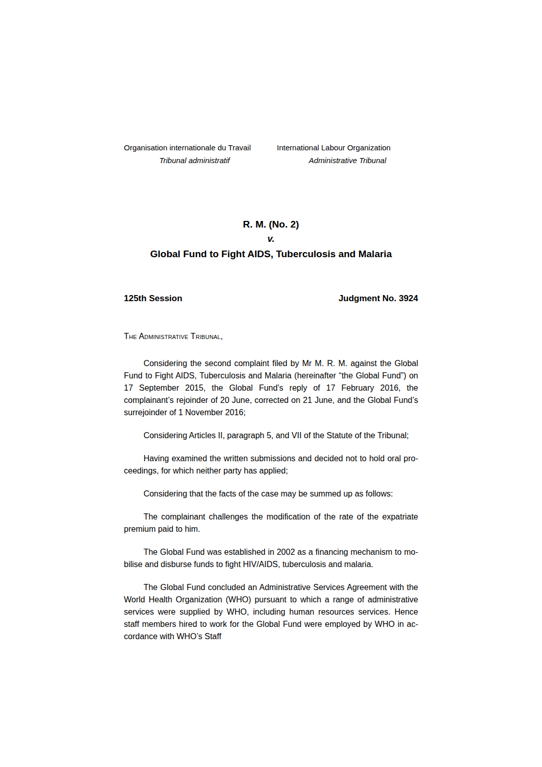Organisation internationale du Travail
Tribunal administratif
International Labour Organization
Administrative Tribunal
R. M. (No. 2)
v.
Global Fund to Fight AIDS, Tuberculosis and Malaria
125th Session
Judgment No. 3924
The Administrative Tribunal,
Considering the second complaint filed by Mr M. R. M. against the Global Fund to Fight AIDS, Tuberculosis and Malaria (hereinafter “the Global Fund”) on 17 September 2015, the Global Fund’s reply of 17 February 2016, the complainant’s rejoinder of 20 June, corrected on 21 June, and the Global Fund’s surrejoinder of 1 November 2016;
Considering Articles II, paragraph 5, and VII of the Statute of the Tribunal;
Having examined the written submissions and decided not to hold oral proceedings, for which neither party has applied;
Considering that the facts of the case may be summed up as follows:
The complainant challenges the modification of the rate of the expatriate premium paid to him.
The Global Fund was established in 2002 as a financing mechanism to mobilise and disburse funds to fight HIV/AIDS, tuberculosis and malaria.
The Global Fund concluded an Administrative Services Agreement with the World Health Organization (WHO) pursuant to which a range of administrative services were supplied by WHO, including human resources services. Hence staff members hired to work for the Global Fund were employed by WHO in accordance with WHO’s Staff